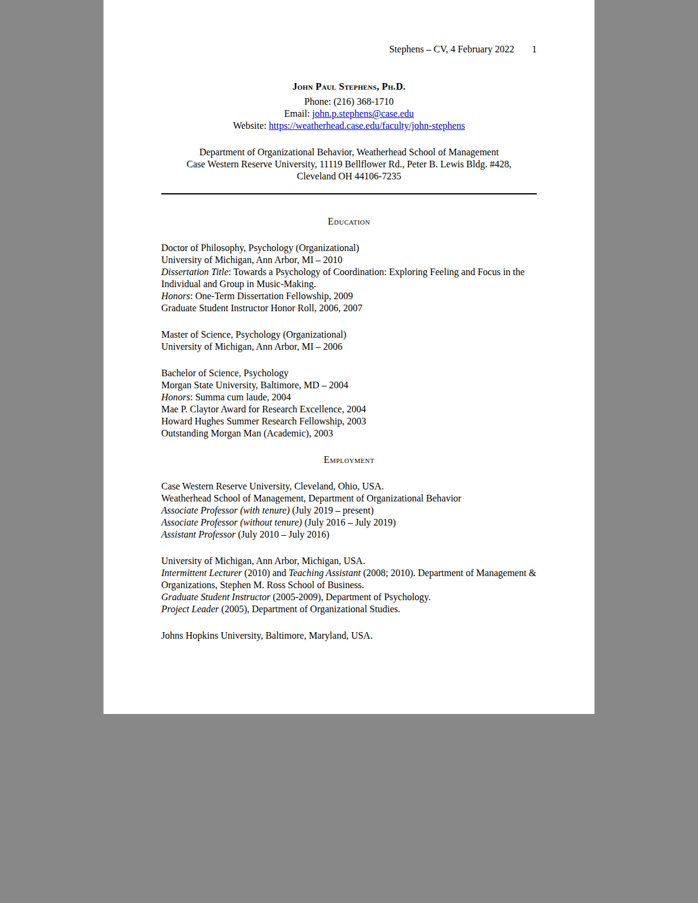Stephens – CV, 4 February 2022 1
John Paul Stephens, Ph.D.
Phone: (216) 368-1710
Email: john.p.stephens@case.edu
Website: https://weatherhead.case.edu/faculty/john-stephens
Department of Organizational Behavior, Weatherhead School of Management
Case Western Reserve University, 11119 Bellflower Rd., Peter B. Lewis Bldg. #428,
Cleveland OH 44106-7235
Education
Doctor of Philosophy, Psychology (Organizational)
University of Michigan, Ann Arbor, MI – 2010
Dissertation Title: Towards a Psychology of Coordination: Exploring Feeling and Focus in the Individual and Group in Music-Making.
Honors: One-Term Dissertation Fellowship, 2009
Graduate Student Instructor Honor Roll, 2006, 2007
Master of Science, Psychology (Organizational)
University of Michigan, Ann Arbor, MI – 2006
Bachelor of Science, Psychology
Morgan State University, Baltimore, MD – 2004
Honors: Summa cum laude, 2004
Mae P. Claytor Award for Research Excellence, 2004
Howard Hughes Summer Research Fellowship, 2003
Outstanding Morgan Man (Academic), 2003
Employment
Case Western Reserve University, Cleveland, Ohio, USA.
Weatherhead School of Management, Department of Organizational Behavior
Associate Professor (with tenure) (July 2019 – present)
Associate Professor (without tenure) (July 2016 – July 2019)
Assistant Professor (July 2010 – July 2016)
University of Michigan, Ann Arbor, Michigan, USA.
Intermittent Lecturer (2010) and Teaching Assistant (2008; 2010). Department of Management & Organizations, Stephen M. Ross School of Business.
Graduate Student Instructor (2005-2009), Department of Psychology.
Project Leader (2005), Department of Organizational Studies.
Johns Hopkins University, Baltimore, Maryland, USA.